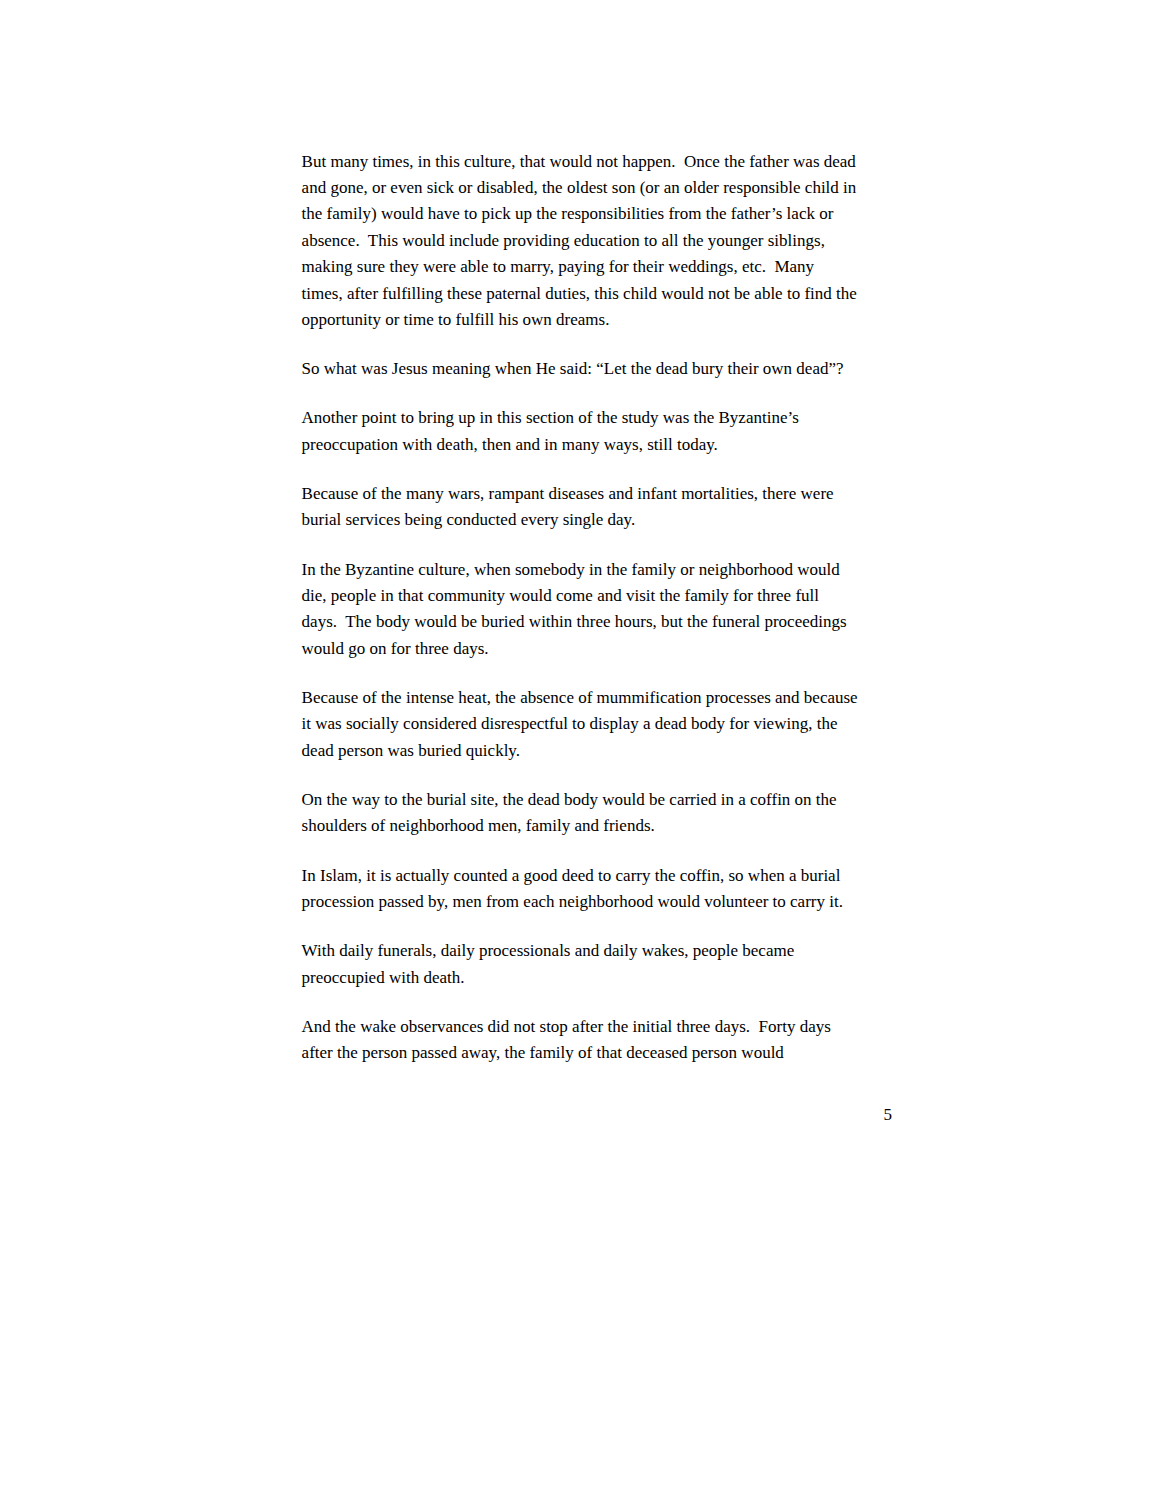But many times, in this culture, that would not happen. Once the father was dead and gone, or even sick or disabled, the oldest son (or an older responsible child in the family) would have to pick up the responsibilities from the father’s lack or absence. This would include providing education to all the younger siblings, making sure they were able to marry, paying for their weddings, etc. Many times, after fulfilling these paternal duties, this child would not be able to find the opportunity or time to fulfill his own dreams.
So what was Jesus meaning when He said: “Let the dead bury their own dead”?
Another point to bring up in this section of the study was the Byzantine’s preoccupation with death, then and in many ways, still today.
Because of the many wars, rampant diseases and infant mortalities, there were burial services being conducted every single day.
In the Byzantine culture, when somebody in the family or neighborhood would die, people in that community would come and visit the family for three full days. The body would be buried within three hours, but the funeral proceedings would go on for three days.
Because of the intense heat, the absence of mummification processes and because it was socially considered disrespectful to display a dead body for viewing, the dead person was buried quickly.
On the way to the burial site, the dead body would be carried in a coffin on the shoulders of neighborhood men, family and friends.
In Islam, it is actually counted a good deed to carry the coffin, so when a burial procession passed by, men from each neighborhood would volunteer to carry it.
With daily funerals, daily processionals and daily wakes, people became preoccupied with death.
And the wake observances did not stop after the initial three days. Forty days after the person passed away, the family of that deceased person would
5